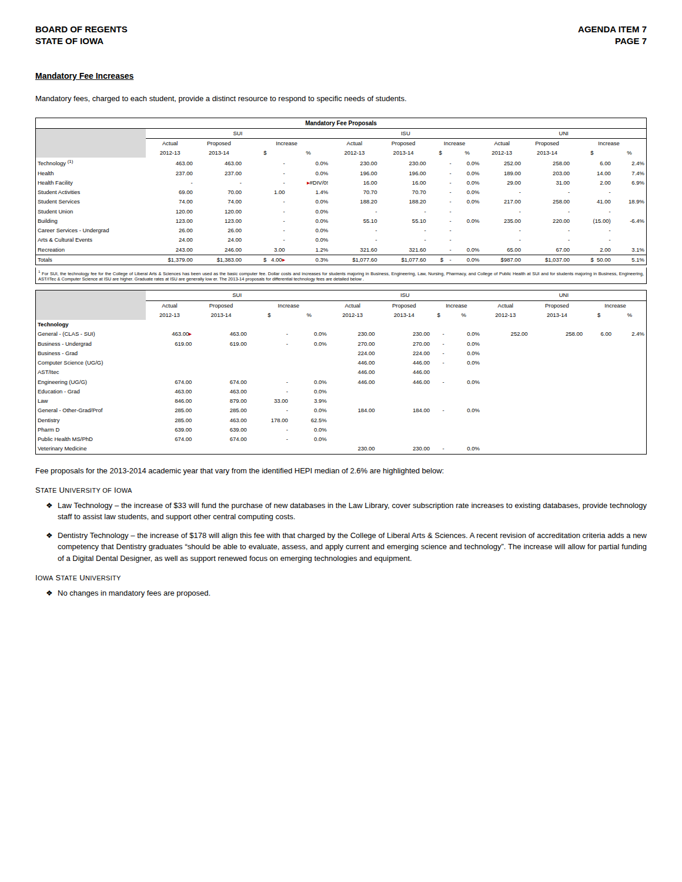BOARD OF REGENTS
STATE OF IOWA
AGENDA ITEM 7
PAGE 7
Mandatory Fee Increases
Mandatory fees, charged to each student, provide a distinct resource to respond to specific needs of students.
| Mandatory Fee Proposals |
| | SUI | ISU | UNI |
| | Actual | Proposed | Increase | Actual | Proposed | Increase | Actual | Proposed | Increase |
| | 2012-13 | 2013-14 | $ | % | 2012-13 | 2013-14 | $ | % | 2012-13 | 2013-14 | $ | % |
| Technology (1) | 463.00 | 463.00 | - | 0.0% | 230.00 | 230.00 | - | 0.0% | 252.00 | 258.00 | 6.00 | 2.4% |
| Health | 237.00 | 237.00 | - | 0.0% | 196.00 | 196.00 | - | 0.0% | 189.00 | 203.00 | 14.00 | 7.4% |
| Health Facility | - | - | - | ▸ #DIV/0! | 16.00 | 16.00 | - | 0.0% | 29.00 | 31.00 | 2.00 | 6.9% |
| Student Activities | 69.00 | 70.00 | 1.00 | 1.4% | 70.70 | 70.70 | - | 0.0% | - | - | - | |
| Student Services | 74.00 | 74.00 | - | 0.0% | 188.20 | 188.20 | - | 0.0% | 217.00 | 258.00 | 41.00 | 18.9% |
| Student Union | 120.00 | 120.00 | - | 0.0% | - | - | - | | - | - | - | |
| Building | 123.00 | 123.00 | - | 0.0% | 55.10 | 55.10 | - | 0.0% | 235.00 | 220.00 | (15.00) | -6.4% |
| Career Services - Undergrad | 26.00 | 26.00 | - | 0.0% | - | - | - | | - | - | - | |
| Arts & Cultural Events | 24.00 | 24.00 | - | 0.0% | - | - | - | | - | - | - | |
| Recreation | 243.00 | 246.00 | 3.00 | 1.2% | 321.60 | 321.60 | - | 0.0% | 65.00 | 67.00 | 2.00 | 3.1% |
| Totals | $1,379.00 | $1,383.00 | $ 4.00 ▸ | 0.3% | $1,077.60 | $1,077.60 | $ - | 0.0% | $987.00 | $1,037.00 | $ 50.00 | 5.1% |
1 For SUI, the technology fee for the College of Liberal Arts & Sciences has been used as the basic computer fee. Dollar costs and increases for students majoring in Business, Engineering, Law, Nursing, Pharmacy, and College of Public Health at SUI and for students majoring in Business, Engineering, AST/ITec & Computer Science at ISU are higher. Graduate rates at ISU are generally low er. The 2013-14 proposals for differential technology fees are detailed below .
| | SUI | ISU | UNI |
| | Actual | Proposed | Increase | Actual | Proposed | Increase | Actual | Proposed | Increase |
| | 2012-13 | 2013-14 | $ | % | 2012-13 | 2013-14 | $ | % | 2012-13 | 2013-14 | $ | % |
| Technology | |
| General - (CLAS - SUI) | 463.00 ▸ | 463.00 | - | 0.0% | 230.00 | 230.00 | - | 0.0% | 252.00 | 258.00 | 6.00 | 2.4% |
| Business - Undergrad | 619.00 | 619.00 | - | 0.0% | 270.00 | 270.00 | - | 0.0% | |
| Business - Grad | | | | | 224.00 | 224.00 | - | 0.0% | |
| Computer Science (UG/G) | | | | | 446.00 | 446.00 | - | 0.0% | |
| AST/Itec | | | | | 446.00 | 446.00 | | | |
| Engineering (UG/G) | 674.00 | 674.00 | - | 0.0% | 446.00 | 446.00 | - | 0.0% | |
| Education - Grad | 463.00 | 463.00 | - | 0.0% | |
| Law | 846.00 | 879.00 | 33.00 | 3.9% | |
| General - Other-Grad/Prof | 285.00 | 285.00 | - | 0.0% | 184.00 | 184.00 | - | 0.0% | |
| Dentistry | 285.00 | 463.00 | 178.00 | 62.5% | |
| Pharm D | 639.00 | 639.00 | - | 0.0% | |
| Public Health MS/PhD | 674.00 | 674.00 | - | 0.0% | |
| Veterinary Medicine | | | | | 230.00 | 230.00 | - | 0.0% | |
Fee proposals for the 2013-2014 academic year that vary from the identified HEPI median of 2.6% are highlighted below:
STATE UNIVERSITY OF IOWA
Law Technology – the increase of $33 will fund the purchase of new databases in the Law Library, cover subscription rate increases to existing databases, provide technology staff to assist law students, and support other central computing costs.
Dentistry Technology – the increase of $178 will align this fee with that charged by the College of Liberal Arts & Sciences. A recent revision of accreditation criteria adds a new competency that Dentistry graduates “should be able to evaluate, assess, and apply current and emerging science and technology”. The increase will allow for partial funding of a Digital Dental Designer, as well as support renewed focus on emerging technologies and equipment.
IOWA STATE UNIVERSITY
No changes in mandatory fees are proposed.